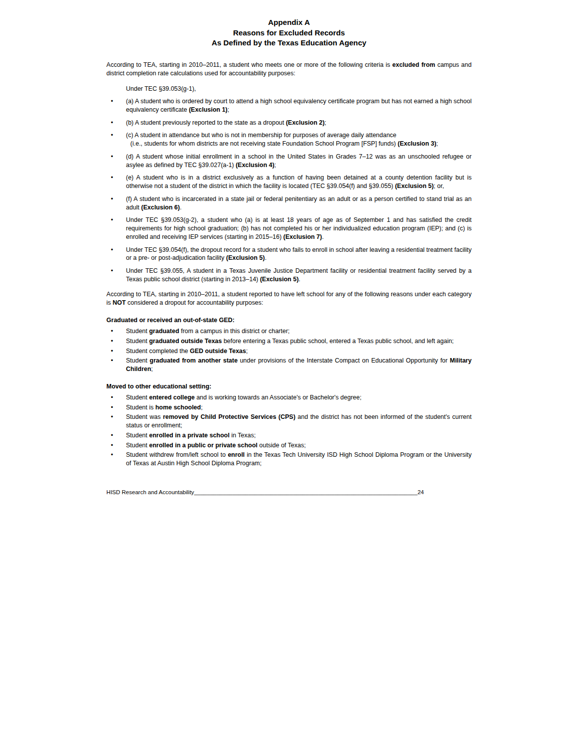Appendix A
Reasons for Excluded Records
As Defined by the Texas Education Agency
According to TEA, starting in 2010–2011, a student who meets one or more of the following criteria is excluded from campus and district completion rate calculations used for accountability purposes:
Under TEC §39.053(g-1),
(a) A student who is ordered by court to attend a high school equivalency certificate program but has not earned a high school equivalency certificate (Exclusion 1);
(b) A student previously reported to the state as a dropout (Exclusion 2);
(c) A student in attendance but who is not in membership for purposes of average daily attendance (i.e., students for whom districts are not receiving state Foundation School Program [FSP] funds) (Exclusion 3);
(d) A student whose initial enrollment in a school in the United States in Grades 7–12 was as an unschooled refugee or asylee as defined by TEC §39.027(a-1) (Exclusion 4);
(e) A student who is in a district exclusively as a function of having been detained at a county detention facility but is otherwise not a student of the district in which the facility is located (TEC §39.054(f) and §39.055) (Exclusion 5); or,
(f) A student who is incarcerated in a state jail or federal penitentiary as an adult or as a person certified to stand trial as an adult (Exclusion 6).
Under TEC §39.053(g-2), a student who (a) is at least 18 years of age as of September 1 and has satisfied the credit requirements for high school graduation; (b) has not completed his or her individualized education program (IEP); and (c) is enrolled and receiving IEP services (starting in 2015–16) (Exclusion 7).
Under TEC §39.054(f), the dropout record for a student who fails to enroll in school after leaving a residential treatment facility or a pre- or post-adjudication facility (Exclusion 5).
Under TEC §39.055, A student in a Texas Juvenile Justice Department facility or residential treatment facility served by a Texas public school district (starting in 2013–14) (Exclusion 5).
According to TEA, starting in 2010–2011, a student reported to have left school for any of the following reasons under each category is NOT considered a dropout for accountability purposes:
Graduated or received an out-of-state GED:
Student graduated from a campus in this district or charter;
Student graduated outside Texas before entering a Texas public school, entered a Texas public school, and left again;
Student completed the GED outside Texas;
Student graduated from another state under provisions of the Interstate Compact on Educational Opportunity for Military Children;
Moved to other educational setting:
Student entered college and is working towards an Associate's or Bachelor's degree;
Student is home schooled;
Student was removed by Child Protective Services (CPS) and the district has not been informed of the student's current status or enrollment;
Student enrolled in a private school in Texas;
Student enrolled in a public or private school outside of Texas;
Student withdrew from/left school to enroll in the Texas Tech University ISD High School Diploma Program or the University of Texas at Austin High School Diploma Program;
HISD Research and Accountability______________________________________________________________________24